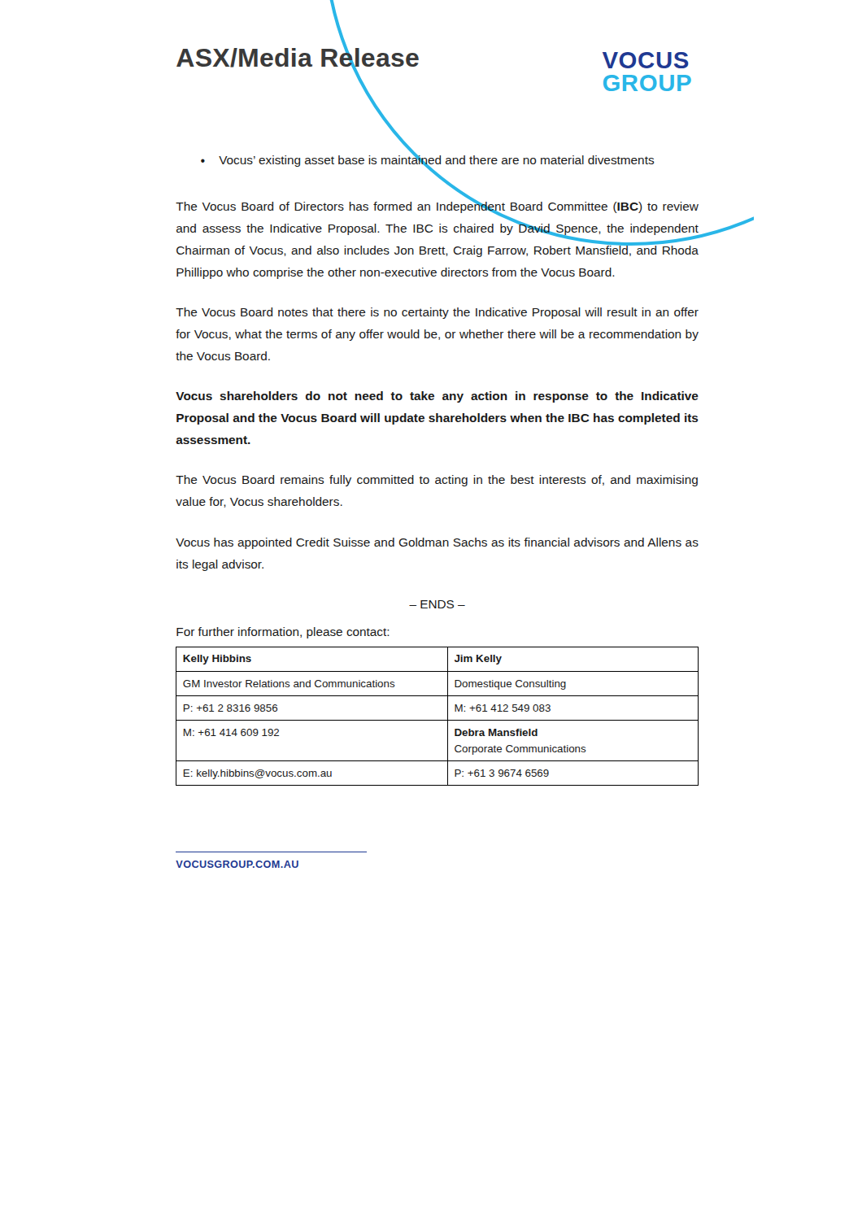For personal use only
ASX/Media Release
VOCUS GROUP
Vocus’ existing asset base is maintained and there are no material divestments
The Vocus Board of Directors has formed an Independent Board Committee (IBC) to review and assess the Indicative Proposal. The IBC is chaired by David Spence, the independent Chairman of Vocus, and also includes Jon Brett, Craig Farrow, Robert Mansfield, and Rhoda Phillippo who comprise the other non-executive directors from the Vocus Board.
The Vocus Board notes that there is no certainty the Indicative Proposal will result in an offer for Vocus, what the terms of any offer would be, or whether there will be a recommendation by the Vocus Board.
Vocus shareholders do not need to take any action in response to the Indicative Proposal and the Vocus Board will update shareholders when the IBC has completed its assessment.
The Vocus Board remains fully committed to acting in the best interests of, and maximising value for, Vocus shareholders.
Vocus has appointed Credit Suisse and Goldman Sachs as its financial advisors and Allens as its legal advisor.
– ENDS –
For further information, please contact:
| Kelly Hibbins | Jim Kelly |
| GM Investor Relations and Communications | Domestique Consulting |
| P: +61 2 8316 9856 | M: +61 412 549 083 |
| M: +61 414 609 192 | Debra Mansfield Corporate Communications |
| E: kelly.hibbins@vocus.com.au | P: +61 3 9674 6569 |
VOCUSGROUP.COM.AU